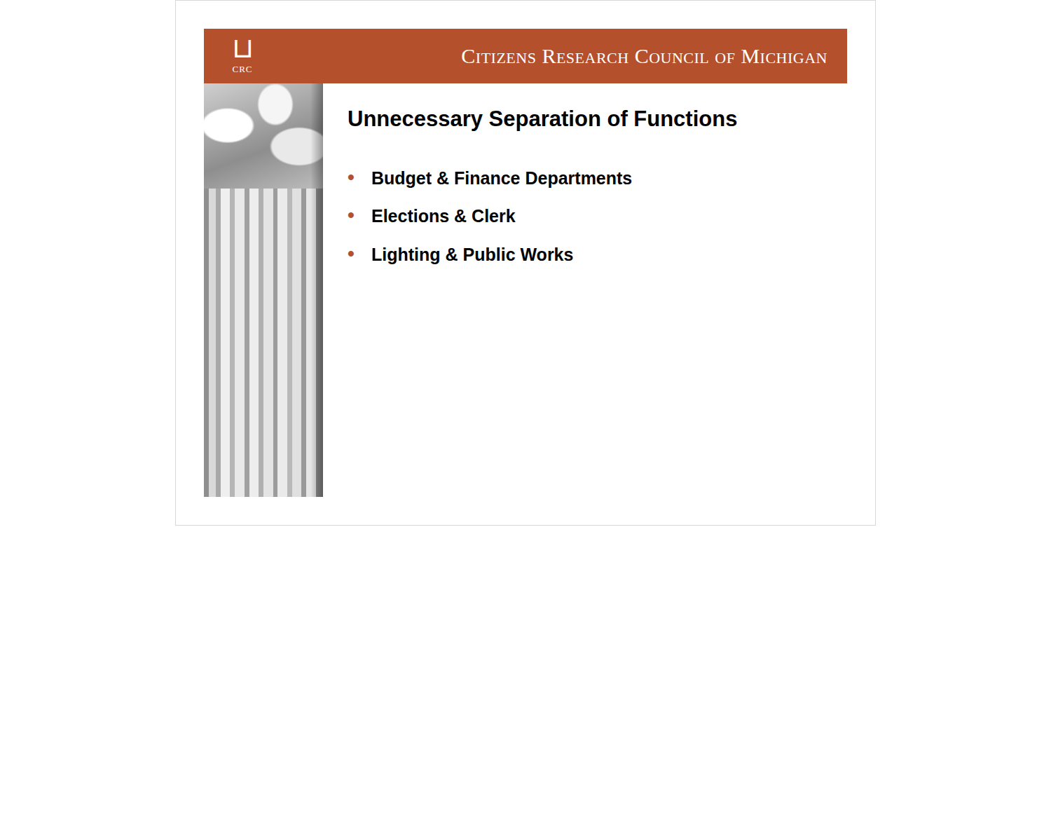CITIZENS RESEARCH COUNCIL OF MICHIGAN
⊔ CRC
Unnecessary Separation of Functions
Budget & Finance Departments
Elections & Clerk
Lighting & Public Works